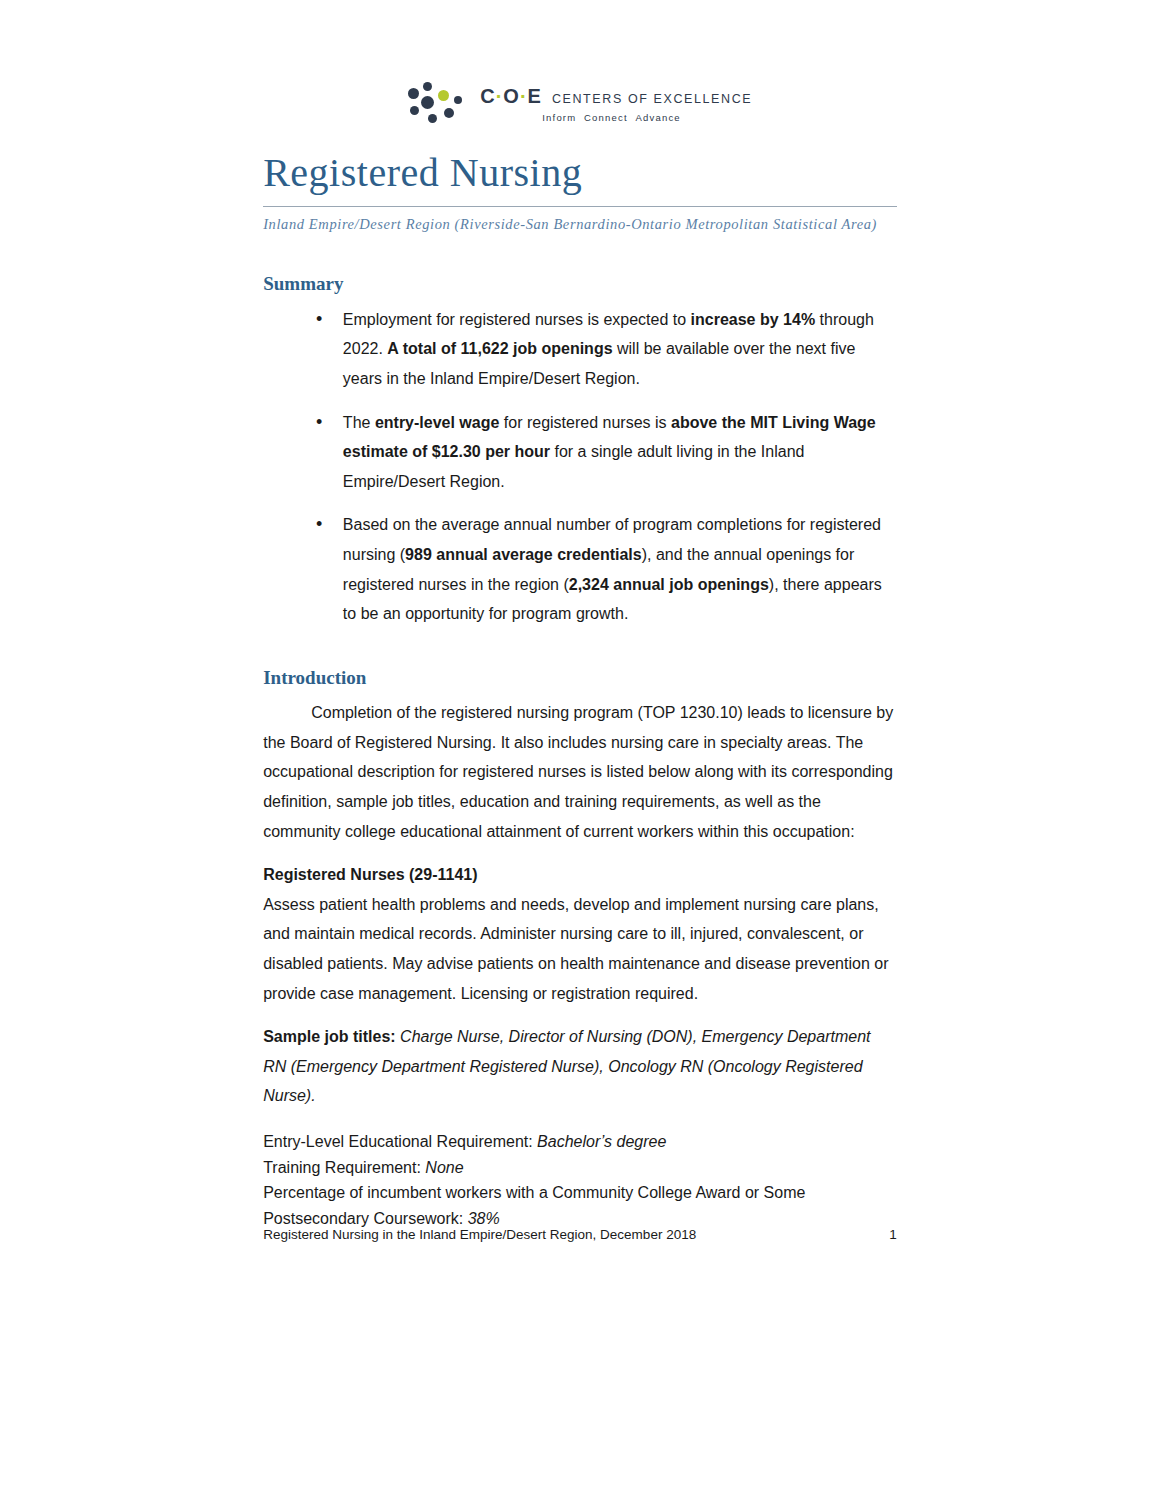C·O·E CENTERS OF EXCELLENCE
Inform Connect Advance
Registered Nursing
Inland Empire/Desert Region (Riverside-San Bernardino-Ontario Metropolitan Statistical Area)
Summary
Employment for registered nurses is expected to increase by 14% through 2022. A total of 11,622 job openings will be available over the next five years in the Inland Empire/Desert Region.
The entry-level wage for registered nurses is above the MIT Living Wage estimate of $12.30 per hour for a single adult living in the Inland Empire/Desert Region.
Based on the average annual number of program completions for registered nursing (989 annual average credentials), and the annual openings for registered nurses in the region (2,324 annual job openings), there appears to be an opportunity for program growth.
Introduction
Completion of the registered nursing program (TOP 1230.10) leads to licensure by the Board of Registered Nursing. It also includes nursing care in specialty areas. The occupational description for registered nurses is listed below along with its corresponding definition, sample job titles, education and training requirements, as well as the community college educational attainment of current workers within this occupation:
Registered Nurses (29-1141)
Assess patient health problems and needs, develop and implement nursing care plans, and maintain medical records. Administer nursing care to ill, injured, convalescent, or disabled patients. May advise patients on health maintenance and disease prevention or provide case management. Licensing or registration required.
Sample job titles: Charge Nurse, Director of Nursing (DON), Emergency Department RN (Emergency Department Registered Nurse), Oncology RN (Oncology Registered Nurse).
Entry-Level Educational Requirement: Bachelor’s degree
Training Requirement: None
Percentage of incumbent workers with a Community College Award or Some Postsecondary Coursework: 38%
Registered Nursing in the Inland Empire/Desert Region, December 2018 1